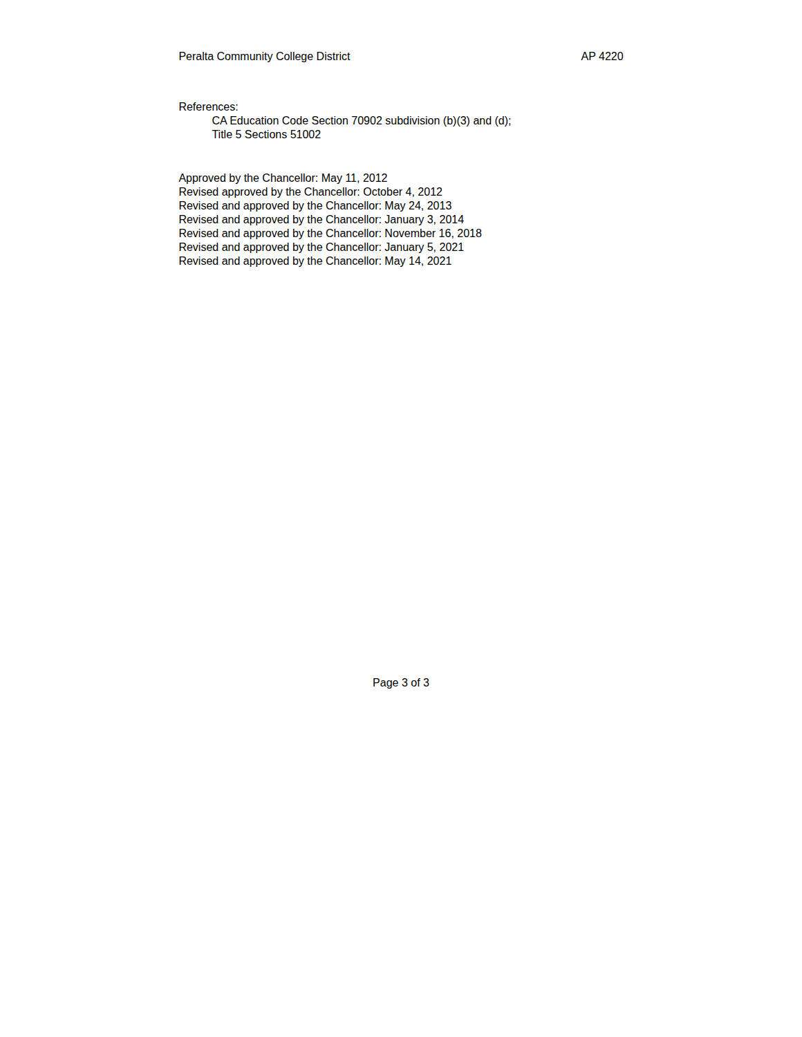Peralta Community College District
AP 4220
References:
CA Education Code Section 70902 subdivision (b)(3) and (d);
Title 5 Sections 51002
Approved by the Chancellor: May 11, 2012
Revised approved by the Chancellor: October 4, 2012
Revised and approved by the Chancellor: May 24, 2013
Revised and approved by the Chancellor: January 3, 2014
Revised and approved by the Chancellor: November 16, 2018
Revised and approved by the Chancellor: January 5, 2021
Revised and approved by the Chancellor: May 14, 2021
Page 3 of 3